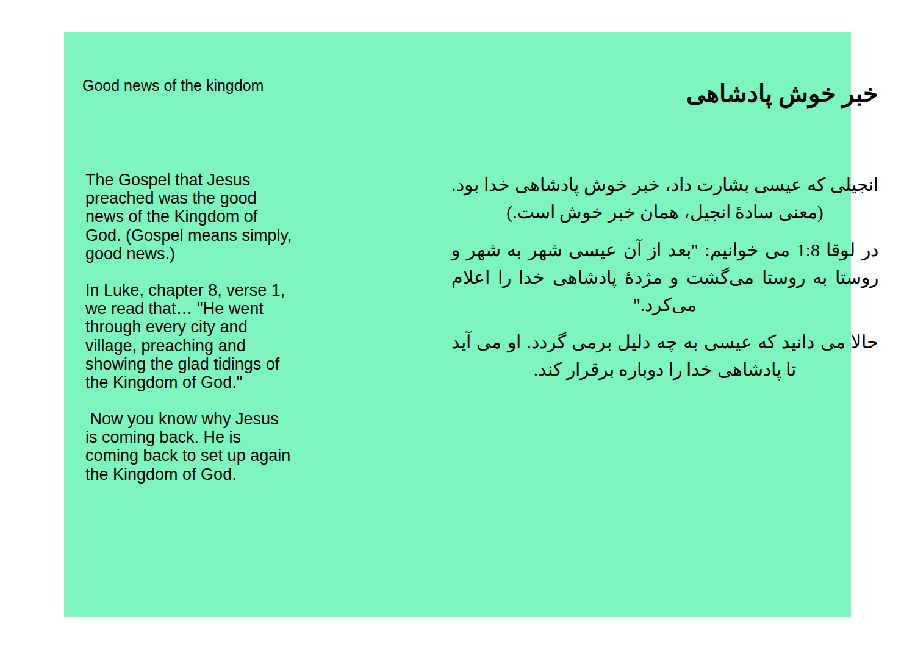Good news of the kingdom
خبر خوش پادشاهی
The Gospel that Jesus preached was the good news of the Kingdom of God. (Gospel means simply, good news.)
In Luke, chapter 8, verse 1, we read that… "He went through every city and village, preaching and showing the glad tidings of the Kingdom of God."
Now you know why Jesus is coming back. He is coming back to set up again the Kingdom of God.
انجیلی که عیسی بشارت داد، خبر خوش پادشاهی خدا بود. (معنی سادۀ انجیل، همان خبر خوش است.)
در لوقا 1:8 می خوانیم: "بعد از آن عیسی شهر به شهر و روستا به روستا می‌گشت و مژدۀ پادشاهی خدا را اعلام می‌کرد."
حالا می دانید که عیسی به چه دلیل برمی گردد. او می آید تا پادشاهی خدا را دوباره برقرار کند.